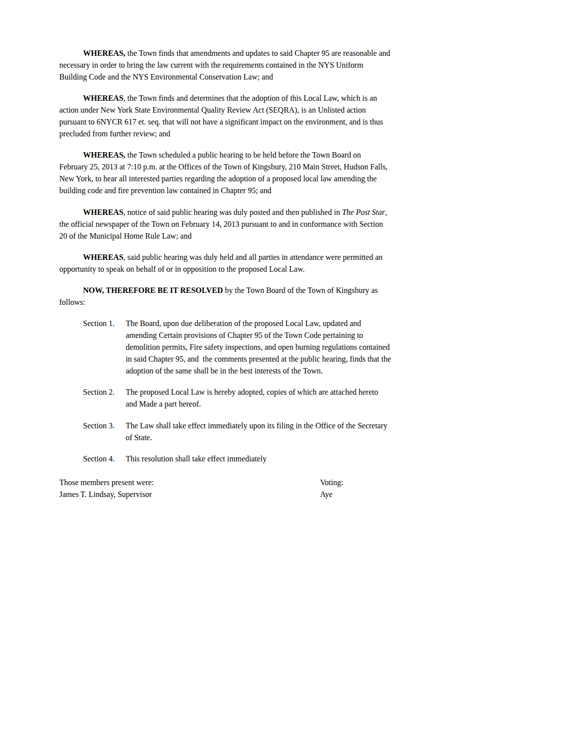WHEREAS, the Town finds that amendments and updates to said Chapter 95 are reasonable and necessary in order to bring the law current with the requirements contained in the NYS Uniform Building Code and the NYS Environmental Conservation Law; and
WHEREAS, the Town finds and determines that the adoption of this Local Law, which is an action under New York State Environmental Quality Review Act (SEQRA), is an Unlisted action pursuant to 6NYCR 617 et. seq. that will not have a significant impact on the environment, and is thus precluded from further review; and
WHEREAS, the Town scheduled a public hearing to be held before the Town Board on February 25, 2013 at 7:10 p.m. at the Offices of the Town of Kingsbury, 210 Main Street, Hudson Falls, New York, to hear all interested parties regarding the adoption of a proposed local law amending the building code and fire prevention law contained in Chapter 95; and
WHEREAS, notice of said public hearing was duly posted and then published in The Post Star, the official newspaper of the Town on February 14, 2013 pursuant to and in conformance with Section 20 of the Municipal Home Rule Law; and
WHEREAS, said public hearing was duly held and all parties in attendance were permitted an opportunity to speak on behalf of or in opposition to the proposed Local Law.
NOW, THEREFORE BE IT RESOLVED by the Town Board of the Town of Kingsbury as follows:
Section 1.
The Board, upon due deliberation of the proposed Local Law, updated and amending Certain provisions of Chapter 95 of the Town Code pertaining to demolition permits, Fire safety inspections, and open burning regulations contained in said Chapter 95, and the comments presented at the public hearing, finds that the adoption of the same shall be in the best interests of the Town.
Section 2.
The proposed Local Law is hereby adopted, copies of which are attached hereto and Made a part hereof.
Section 3.
The Law shall take effect immediately upon its filing in the Office of the Secretary of State.
Section 4.
This resolution shall take effect immediately
| Those members present were: | Voting: |
| James T. Lindsay, Supervisor | Aye |